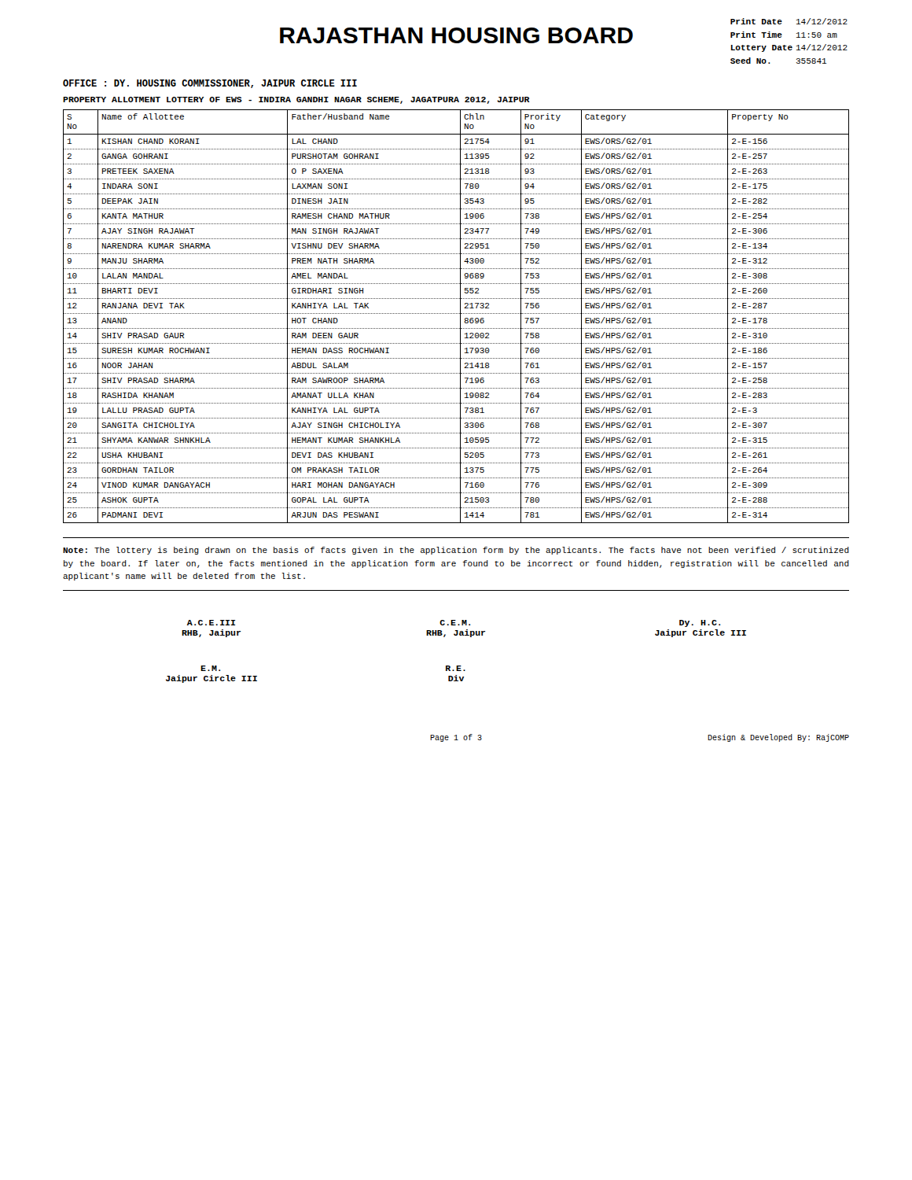| Print Date | 14/12/2012 |
| Print Time | 11:50 am |
| Lottery Date | 14/12/2012 |
| Seed No. | 355841 |
RAJASTHAN HOUSING BOARD
OFFICE : DY. HOUSING COMMISSIONER, JAIPUR CIRCLE III
PROPERTY ALLOTMENT LOTTERY OF EWS - INDIRA GANDHI NAGAR SCHEME, JAGATPURA 2012, JAIPUR
| S No | Name of Allottee | Father/Husband Name | Chln No | Prority No | Category | Property No |
| --- | --- | --- | --- | --- | --- | --- |
| 1 | KISHAN CHAND KORANI | LAL CHAND | 21754 | 91 | EWS/ORS/G2/01 | 2-E-156 |
| 2 | GANGA GOHRANI | PURSHOTAM GOHRANI | 11395 | 92 | EWS/ORS/G2/01 | 2-E-257 |
| 3 | PRETEEK SAXENA | O P SAXENA | 21318 | 93 | EWS/ORS/G2/01 | 2-E-263 |
| 4 | INDARA SONI | LAXMAN SONI | 780 | 94 | EWS/ORS/G2/01 | 2-E-175 |
| 5 | DEEPAK JAIN | DINESH JAIN | 3543 | 95 | EWS/ORS/G2/01 | 2-E-282 |
| 6 | KANTA MATHUR | RAMESH CHAND MATHUR | 1906 | 738 | EWS/HPS/G2/01 | 2-E-254 |
| 7 | AJAY SINGH RAJAWAT | MAN SINGH RAJAWAT | 23477 | 749 | EWS/HPS/G2/01 | 2-E-306 |
| 8 | NARENDRA KUMAR SHARMA | VISHNU DEV SHARMA | 22951 | 750 | EWS/HPS/G2/01 | 2-E-134 |
| 9 | MANJU SHARMA | PREM NATH SHARMA | 4300 | 752 | EWS/HPS/G2/01 | 2-E-312 |
| 10 | LALAN MANDAL | AMEL MANDAL | 9689 | 753 | EWS/HPS/G2/01 | 2-E-308 |
| 11 | BHARTI DEVI | GIRDHARI SINGH | 552 | 755 | EWS/HPS/G2/01 | 2-E-260 |
| 12 | RANJANA DEVI TAK | KANHIYA LAL TAK | 21732 | 756 | EWS/HPS/G2/01 | 2-E-287 |
| 13 | ANAND | HOT CHAND | 8696 | 757 | EWS/HPS/G2/01 | 2-E-178 |
| 14 | SHIV PRASAD GAUR | RAM DEEN GAUR | 12002 | 758 | EWS/HPS/G2/01 | 2-E-310 |
| 15 | SURESH KUMAR ROCHWANI | HEMAN DASS ROCHWANI | 17930 | 760 | EWS/HPS/G2/01 | 2-E-186 |
| 16 | NOOR JAHAN | ABDUL SALAM | 21418 | 761 | EWS/HPS/G2/01 | 2-E-157 |
| 17 | SHIV PRASAD SHARMA | RAM SAWROOP SHARMA | 7196 | 763 | EWS/HPS/G2/01 | 2-E-258 |
| 18 | RASHIDA KHANAM | AMANAT ULLA KHAN | 19082 | 764 | EWS/HPS/G2/01 | 2-E-283 |
| 19 | LALLU PRASAD GUPTA | KANHIYA LAL GUPTA | 7381 | 767 | EWS/HPS/G2/01 | 2-E-3 |
| 20 | SANGITA CHICHOLIYA | AJAY SINGH CHICHOLIYA | 3306 | 768 | EWS/HPS/G2/01 | 2-E-307 |
| 21 | SHYAMA KANWAR SHNKHLA | HEMANT KUMAR SHANKHLA | 10595 | 772 | EWS/HPS/G2/01 | 2-E-315 |
| 22 | USHA KHUBANI | DEVI DAS KHUBANI | 5205 | 773 | EWS/HPS/G2/01 | 2-E-261 |
| 23 | GORDHAN TAILOR | OM PRAKASH TAILOR | 1375 | 775 | EWS/HPS/G2/01 | 2-E-264 |
| 24 | VINOD KUMAR DANGAYACH | HARI MOHAN DANGAYACH | 7160 | 776 | EWS/HPS/G2/01 | 2-E-309 |
| 25 | ASHOK GUPTA | GOPAL LAL GUPTA | 21503 | 780 | EWS/HPS/G2/01 | 2-E-288 |
| 26 | PADMANI DEVI | ARJUN DAS PESWANI | 1414 | 781 | EWS/HPS/G2/01 | 2-E-314 |
Note: The lottery is being drawn on the basis of facts given in the application form by the applicants. The facts have not been verified / scrutinized by the board. If later on, the facts mentioned in the application form are found to be incorrect or found hidden, registration will be cancelled and applicant's name will be deleted from the list.
| A.C.E.III RHB, Jaipur | C.E.M. RHB, Jaipur | Dy. H.C. Jaipur Circle III |
| E.M. Jaipur Circle III | R.E. Div | |
Page 1 of 3
Design & Developed By: RajCOMP